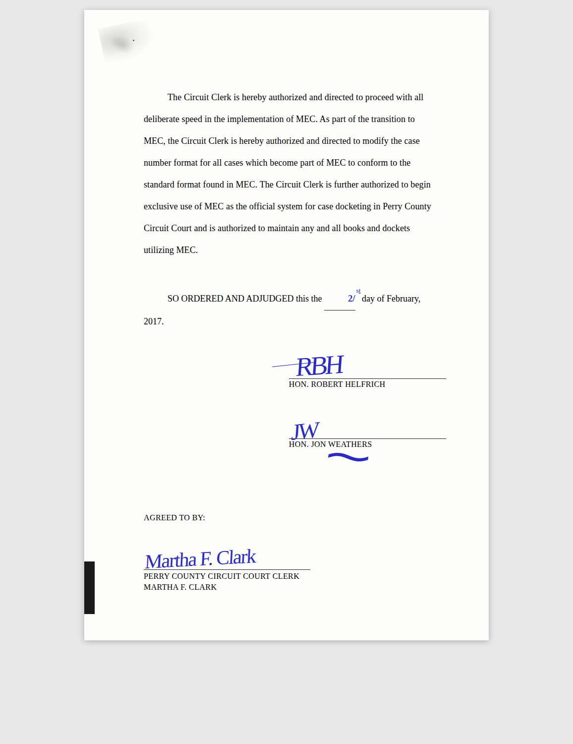The Circuit Clerk is hereby authorized and directed to proceed with all deliberate speed in the implementation of MEC. As part of the transition to MEC, the Circuit Clerk is hereby authorized and directed to modify the case number format for all cases which become part of MEC to conform to the standard format found in MEC. The Circuit Clerk is further authorized to begin exclusive use of MEC as the official system for case docketing in Perry County Circuit Court and is authorized to maintain any and all books and dockets utilizing MEC.
SO ORDERED AND ADJUDGED this the 2/st day of February, 2017.
———— RBH
HON. ROBERT HELFRICH
JW ∼
HON. JON WEATHERS
AGREED TO BY:
Martha F. Clark
PERRY COUNTY CIRCUIT COURT CLERK
MARTHA F. CLARK